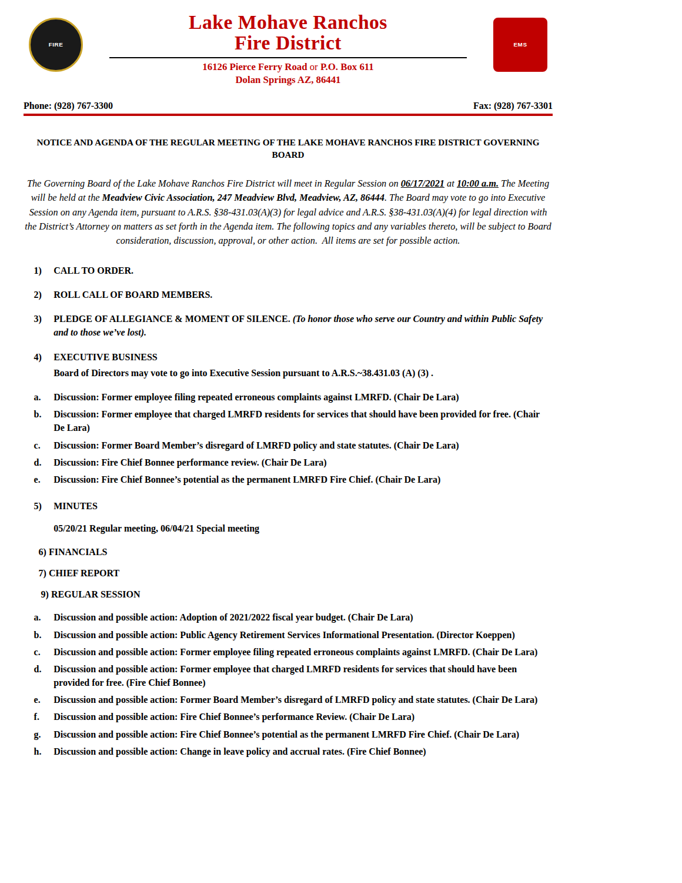FIRE
DEPT
Lake Mohave RanchosFire District
16126 Pierce Ferry Road or P.O. Box 611
Dolan Springs AZ, 86441
EMS
Phone: (928) 767-3300 Fax: (928) 767-3301
NOTICE AND AGENDA OF THE REGULAR MEETING OF THE LAKE MOHAVE RANCHOS FIRE DISTRICT GOVERNING BOARD
The Governing Board of the Lake Mohave Ranchos Fire District will meet in Regular Session on 06/17/2021 at 10:00 a.m. The Meeting will be held at the Meadview Civic Association, 247 Meadview Blvd, Meadview, AZ, 86444. The Board may vote to go into Executive Session on any Agenda item, pursuant to A.R.S. §38-431.03(A)(3) for legal advice and A.R.S. §38-431.03(A)(4) for legal direction with the District’s Attorney on matters as set forth in the Agenda item. The following topics and any variables thereto, will be subject to Board consideration, discussion, approval, or other action. All items are set for possible action.
CALL TO ORDER.
ROLL CALL OF BOARD MEMBERS.
PLEDGE OF ALLEGIANCE & MOMENT OF SILENCE. (To honor those who serve our Country and within Public Safety and to those we’ve lost).
EXECUTIVE BUSINESS Board of Directors may vote to go into Executive Session pursuant to A.R.S.~38.431.03 (A) (3) .
Discussion: Former employee filing repeated erroneous complaints against LMRFD. (Chair De Lara)
Discussion: Former employee that charged LMRFD residents for services that should have been provided for free. (Chair De Lara)
Discussion: Former Board Member’s disregard of LMRFD policy and state statutes. (Chair De Lara)
Discussion: Fire Chief Bonnee performance review. (Chair De Lara)
Discussion: Fire Chief Bonnee’s potential as the permanent LMRFD Fire Chief. (Chair De Lara)
MINUTES
05/20/21 Regular meeting, 06/04/21 Special meeting
6) FINANCIALS
7) CHIEF REPORT
9) REGULAR SESSION
Discussion and possible action: Adoption of 2021/2022 fiscal year budget. (Chair De Lara)
Discussion and possible action: Public Agency Retirement Services Informational Presentation. (Director Koeppen)
Discussion and possible action: Former employee filing repeated erroneous complaints against LMRFD. (Chair De Lara)
Discussion and possible action: Former employee that charged LMRFD residents for services that should have been provided for free. (Fire Chief Bonnee)
Discussion and possible action: Former Board Member’s disregard of LMRFD policy and state statutes. (Chair De Lara)
Discussion and possible action: Fire Chief Bonnee’s performance Review. (Chair De Lara)
Discussion and possible action: Fire Chief Bonnee’s potential as the permanent LMRFD Fire Chief. (Chair De Lara)
Discussion and possible action: Change in leave policy and accrual rates. (Fire Chief Bonnee)